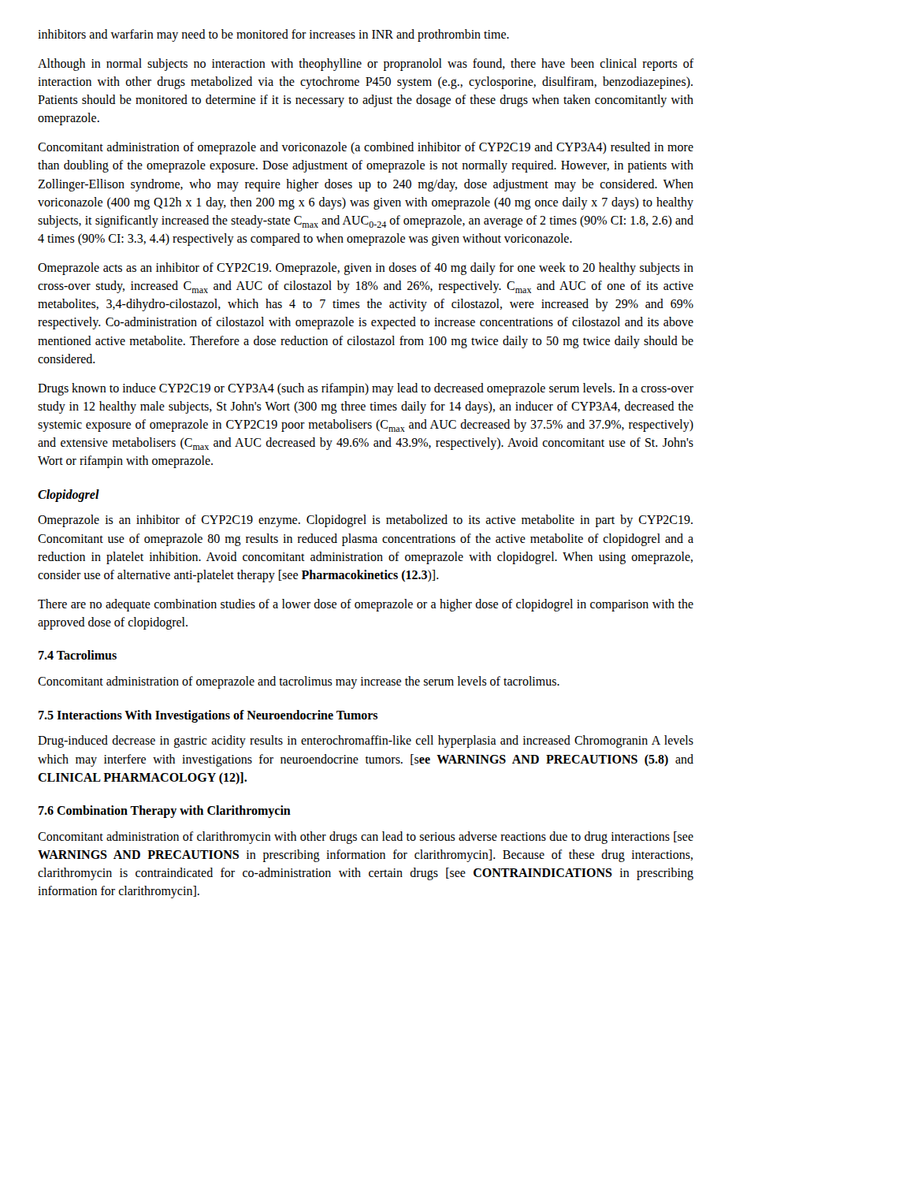inhibitors and warfarin may need to be monitored for increases in INR and prothrombin time.
Although in normal subjects no interaction with theophylline or propranolol was found, there have been clinical reports of interaction with other drugs metabolized via the cytochrome P450 system (e.g., cyclosporine, disulfiram, benzodiazepines). Patients should be monitored to determine if it is necessary to adjust the dosage of these drugs when taken concomitantly with omeprazole.
Concomitant administration of omeprazole and voriconazole (a combined inhibitor of CYP2C19 and CYP3A4) resulted in more than doubling of the omeprazole exposure. Dose adjustment of omeprazole is not normally required. However, in patients with Zollinger-Ellison syndrome, who may require higher doses up to 240 mg/day, dose adjustment may be considered. When voriconazole (400 mg Q12h x 1 day, then 200 mg x 6 days) was given with omeprazole (40 mg once daily x 7 days) to healthy subjects, it significantly increased the steady-state Cmax and AUC0-24 of omeprazole, an average of 2 times (90% CI: 1.8, 2.6) and 4 times (90% CI: 3.3, 4.4) respectively as compared to when omeprazole was given without voriconazole.
Omeprazole acts as an inhibitor of CYP2C19. Omeprazole, given in doses of 40 mg daily for one week to 20 healthy subjects in cross-over study, increased Cmax and AUC of cilostazol by 18% and 26%, respectively. Cmax and AUC of one of its active metabolites, 3,4-dihydro-cilostazol, which has 4 to 7 times the activity of cilostazol, were increased by 29% and 69% respectively. Co-administration of cilostazol with omeprazole is expected to increase concentrations of cilostazol and its above mentioned active metabolite. Therefore a dose reduction of cilostazol from 100 mg twice daily to 50 mg twice daily should be considered.
Drugs known to induce CYP2C19 or CYP3A4 (such as rifampin) may lead to decreased omeprazole serum levels. In a cross-over study in 12 healthy male subjects, St John's Wort (300 mg three times daily for 14 days), an inducer of CYP3A4, decreased the systemic exposure of omeprazole in CYP2C19 poor metabolisers (Cmax and AUC decreased by 37.5% and 37.9%, respectively) and extensive metabolisers (Cmax and AUC decreased by 49.6% and 43.9%, respectively). Avoid concomitant use of St. John's Wort or rifampin with omeprazole.
Clopidogrel
Omeprazole is an inhibitor of CYP2C19 enzyme. Clopidogrel is metabolized to its active metabolite in part by CYP2C19. Concomitant use of omeprazole 80 mg results in reduced plasma concentrations of the active metabolite of clopidogrel and a reduction in platelet inhibition. Avoid concomitant administration of omeprazole with clopidogrel. When using omeprazole, consider use of alternative anti-platelet therapy [see Pharmacokinetics (12.3)].
There are no adequate combination studies of a lower dose of omeprazole or a higher dose of clopidogrel in comparison with the approved dose of clopidogrel.
7.4 Tacrolimus
Concomitant administration of omeprazole and tacrolimus may increase the serum levels of tacrolimus.
7.5 Interactions With Investigations of Neuroendocrine Tumors
Drug-induced decrease in gastric acidity results in enterochromaffin-like cell hyperplasia and increased Chromogranin A levels which may interfere with investigations for neuroendocrine tumors. [see WARNINGS AND PRECAUTIONS (5.8) and CLINICAL PHARMACOLOGY (12)].
7.6 Combination Therapy with Clarithromycin
Concomitant administration of clarithromycin with other drugs can lead to serious adverse reactions due to drug interactions [see WARNINGS AND PRECAUTIONS in prescribing information for clarithromycin]. Because of these drug interactions, clarithromycin is contraindicated for co-administration with certain drugs [see CONTRAINDICATIONS in prescribing information for clarithromycin].